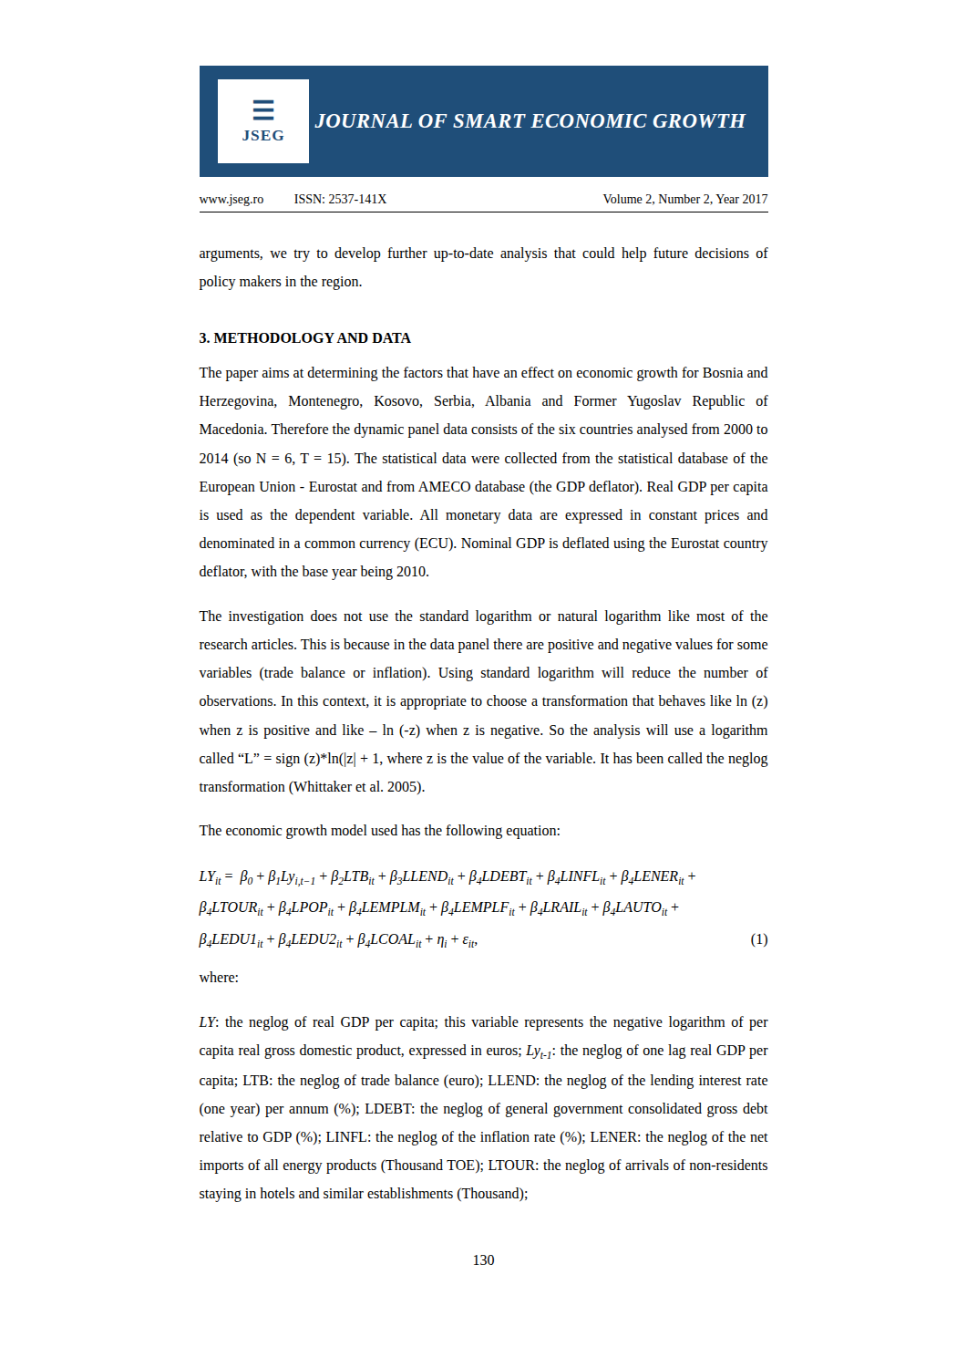☰
JSEG
JOURNAL OF SMART ECONOMIC GROWTH
www.jseg.ro ISSN: 2537-141X
Volume 2, Number 2, Year 2017
arguments, we try to develop further up-to-date analysis that could help future decisions of policy makers in the region.
3. METHODOLOGY AND DATA
The paper aims at determining the factors that have an effect on economic growth for Bosnia and Herzegovina, Montenegro, Kosovo, Serbia, Albania and Former Yugoslav Republic of Macedonia. Therefore the dynamic panel data consists of the six countries analysed from 2000 to 2014 (so N = 6, T = 15). The statistical data were collected from the statistical database of the European Union - Eurostat and from AMECO database (the GDP deflator). Real GDP per capita is used as the dependent variable. All monetary data are expressed in constant prices and denominated in a common currency (ECU). Nominal GDP is deflated using the Eurostat country deflator, with the base year being 2010.
The investigation does not use the standard logarithm or natural logarithm like most of the research articles. This is because in the data panel there are positive and negative values for some variables (trade balance or inflation). Using standard logarithm will reduce the number of observations. In this context, it is appropriate to choose a transformation that behaves like ln (z) when z is positive and like – ln (-z) when z is negative. So the analysis will use a logarithm called “L” = sign (z)*ln(|z| + 1, where z is the value of the variable. It has been called the neglog transformation (Whittaker et al. 2005).
The economic growth model used has the following equation:
LYit = β0 + β1Lyi,t−1 + β2LTBit + β3LLENDit + β4LDEBTit + β4LINFLit + β4LENERit + β4LTOURit + β4LPOPit + β4LEMPLMit + β4LEMPLFit + β4LRAILit + β4LAUTOit + β4LEDU1it + β4LEDU2it + β4LCOALit + ηi + εit, (1)
where:
LY: the neglog of real GDP per capita; this variable represents the negative logarithm of per capita real gross domestic product, expressed in euros; Lyt-1: the neglog of one lag real GDP per capita; LTB: the neglog of trade balance (euro); LLEND: the neglog of the lending interest rate (one year) per annum (%); LDEBT: the neglog of general government consolidated gross debt relative to GDP (%); LINFL: the neglog of the inflation rate (%); LENER: the neglog of the net imports of all energy products (Thousand TOE); LTOUR: the neglog of arrivals of non-residents staying in hotels and similar establishments (Thousand);
130